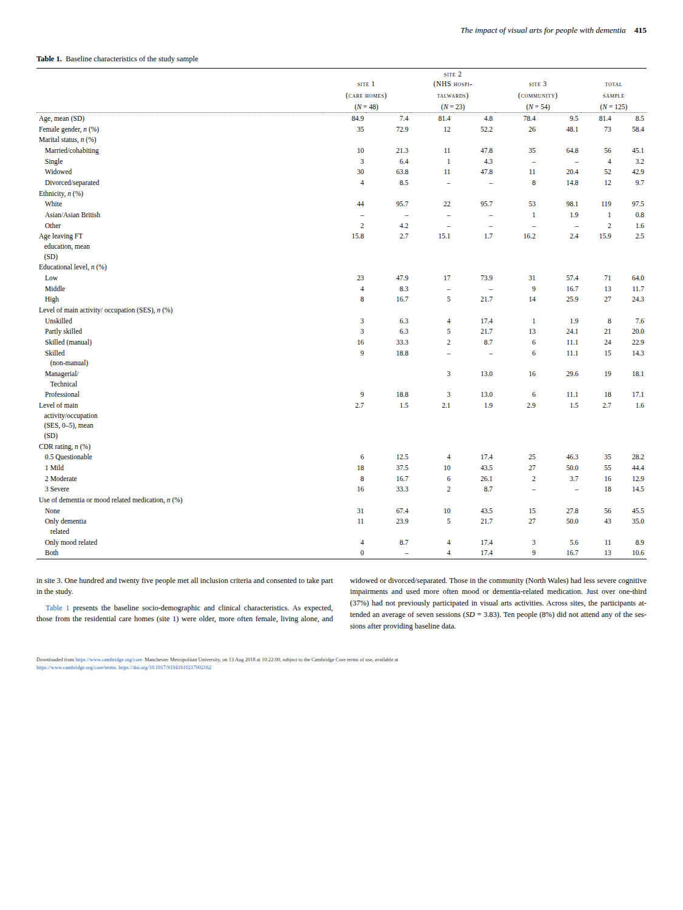The impact of visual arts for people with dementia 415
Table 1. Baseline characteristics of the study sample
| | site 1 | site 2 (NHS hospi- | site 3 | total |
| --- | --- | --- | --- | --- |
| | (care homes) | talwards) | (community) | sample |
| | ( N = 48) | ( N = 23) | ( N = 54) | ( N = 125) |
| Age, mean (SD) | 84.9 | 7.4 | 81.4 | 4.8 | 78.4 | 9.5 | 81.4 | 8.5 |
| Female gender, n (%) | 35 | 72.9 | 12 | 52.2 | 26 | 48.1 | 73 | 58.4 |
| Marital status, n (%) | |
| Married/cohabiting | 10 | 21.3 | 11 | 47.8 | 35 | 64.8 | 56 | 45.1 |
| Single | 3 | 6.4 | 1 | 4.3 | – | – | 4 | 3.2 |
| Widowed | 30 | 63.8 | 11 | 47.8 | 11 | 20.4 | 52 | 42.9 |
| Divorced/separated | 4 | 8.5 | – | – | 8 | 14.8 | 12 | 9.7 |
| Ethnicity, n (%) | |
| White | 44 | 95.7 | 22 | 95.7 | 53 | 98.1 | 119 | 97.5 |
| Asian/Asian British | – | – | – | – | 1 | 1.9 | 1 | 0.8 |
| Other | 2 | 4.2 | – | – | – | – | 2 | 1.6 |
| Age leaving FT education, mean (SD) | 15.8 | 2.7 | 15.1 | 1.7 | 16.2 | 2.4 | 15.9 | 2.5 |
| Educational level, n (%) | |
| Low | 23 | 47.9 | 17 | 73.9 | 31 | 57.4 | 71 | 64.0 |
| Middle | 4 | 8.3 | – | – | 9 | 16.7 | 13 | 11.7 |
| High | 8 | 16.7 | 5 | 21.7 | 14 | 25.9 | 27 | 24.3 |
| Level of main activity/ occupation (SES), n (%) | |
| Unskilled | 3 | 6.3 | 4 | 17.4 | 1 | 1.9 | 8 | 7.6 |
| Partly skilled | 3 | 6.3 | 5 | 21.7 | 13 | 24.1 | 21 | 20.0 |
| Skilled (manual) | 16 | 33.3 | 2 | 8.7 | 6 | 11.1 | 24 | 22.9 |
| Skilled (non-manual) | 9 | 18.8 | – | – | 6 | 11.1 | 15 | 14.3 |
| Managerial/ Technical | | | 3 | 13.0 | 16 | 29.6 | 19 | 18.1 |
| Professional | 9 | 18.8 | 3 | 13.0 | 6 | 11.1 | 18 | 17.1 |
| Level of main activity/occupation (SES, 0–5), mean (SD) | 2.7 | 1.5 | 2.1 | 1.9 | 2.9 | 1.5 | 2.7 | 1.6 |
| CDR rating, n (%) | |
| 0.5 Questionable | 6 | 12.5 | 4 | 17.4 | 25 | 46.3 | 35 | 28.2 |
| 1 Mild | 18 | 37.5 | 10 | 43.5 | 27 | 50.0 | 55 | 44.4 |
| 2 Moderate | 8 | 16.7 | 6 | 26.1 | 2 | 3.7 | 16 | 12.9 |
| 3 Severe | 16 | 33.3 | 2 | 8.7 | – | – | 18 | 14.5 |
| Use of dementia or mood related medication, n (%) | |
| None | 31 | 67.4 | 10 | 43.5 | 15 | 27.8 | 56 | 45.5 |
| Only dementia related | 11 | 23.9 | 5 | 21.7 | 27 | 50.0 | 43 | 35.0 |
| Only mood related | 4 | 8.7 | 4 | 17.4 | 3 | 5.6 | 11 | 8.9 |
| Both | 0 | – | 4 | 17.4 | 9 | 16.7 | 13 | 10.6 |
in site 3. One hundred and twenty five people met all inclusion criteria and consented to take part in the study.
Table 1 presents the baseline socio-demographic and clinical characteristics. As expected, those from the residential care homes (site 1) were older, more often female, living alone, and widowed or divorced/separated. Those in the community (North Wales) had less severe cognitive impairments and used more often mood or dementia-related medication. Just over one-third (37%) had not previously participated in visual arts activities. Across sites, the participants attended an average of seven sessions (SD = 3.83). Ten people (8%) did not attend any of the sessions after providing baseline data.
Downloaded from https://www.cambridge.org/core. Manchester Metropolitan University, on 13 Aug 2018 at 10:22:00, subject to the Cambridge Core terms of use, available at
https://www.cambridge.org/core/terms. https://doi.org/10.1017/S1041610217002162